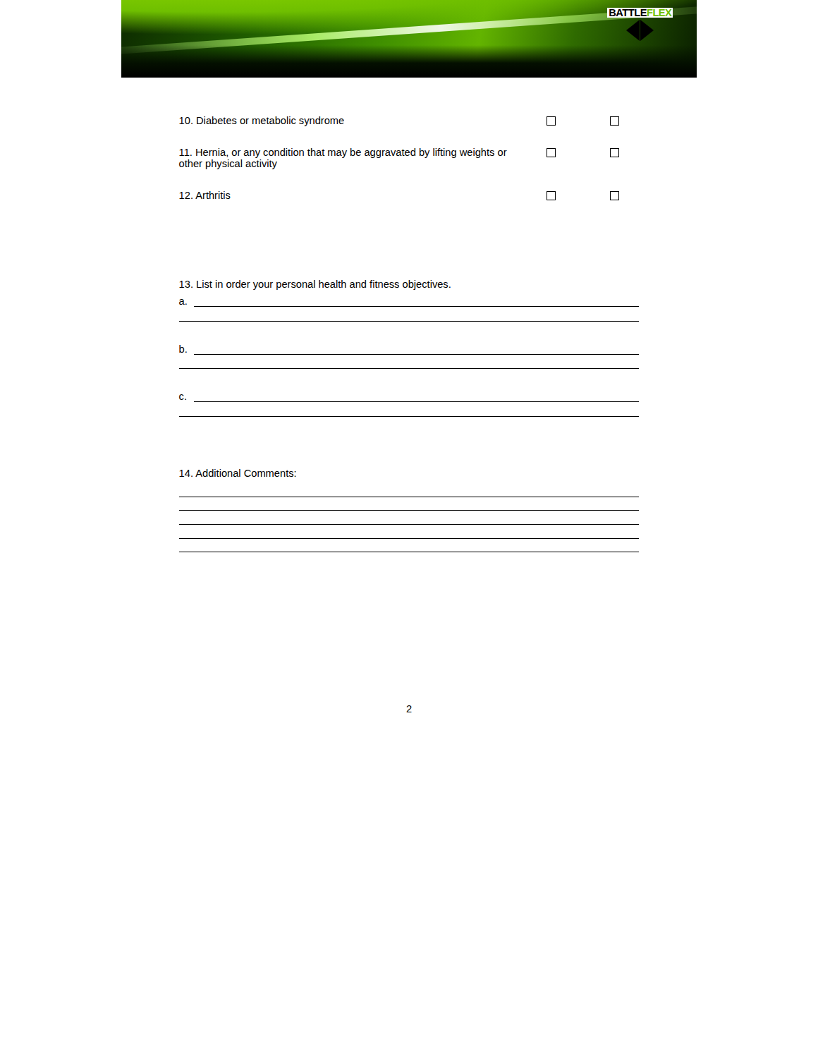BATTLEFLEX
10. Diabetes or metabolic syndrome
11. Hernia, or any condition that may be aggravated by lifting weights or other physical activity
12. Arthritis
13. List in order your personal health and fitness objectives.
a.
b.
c.
14. Additional Comments:
2